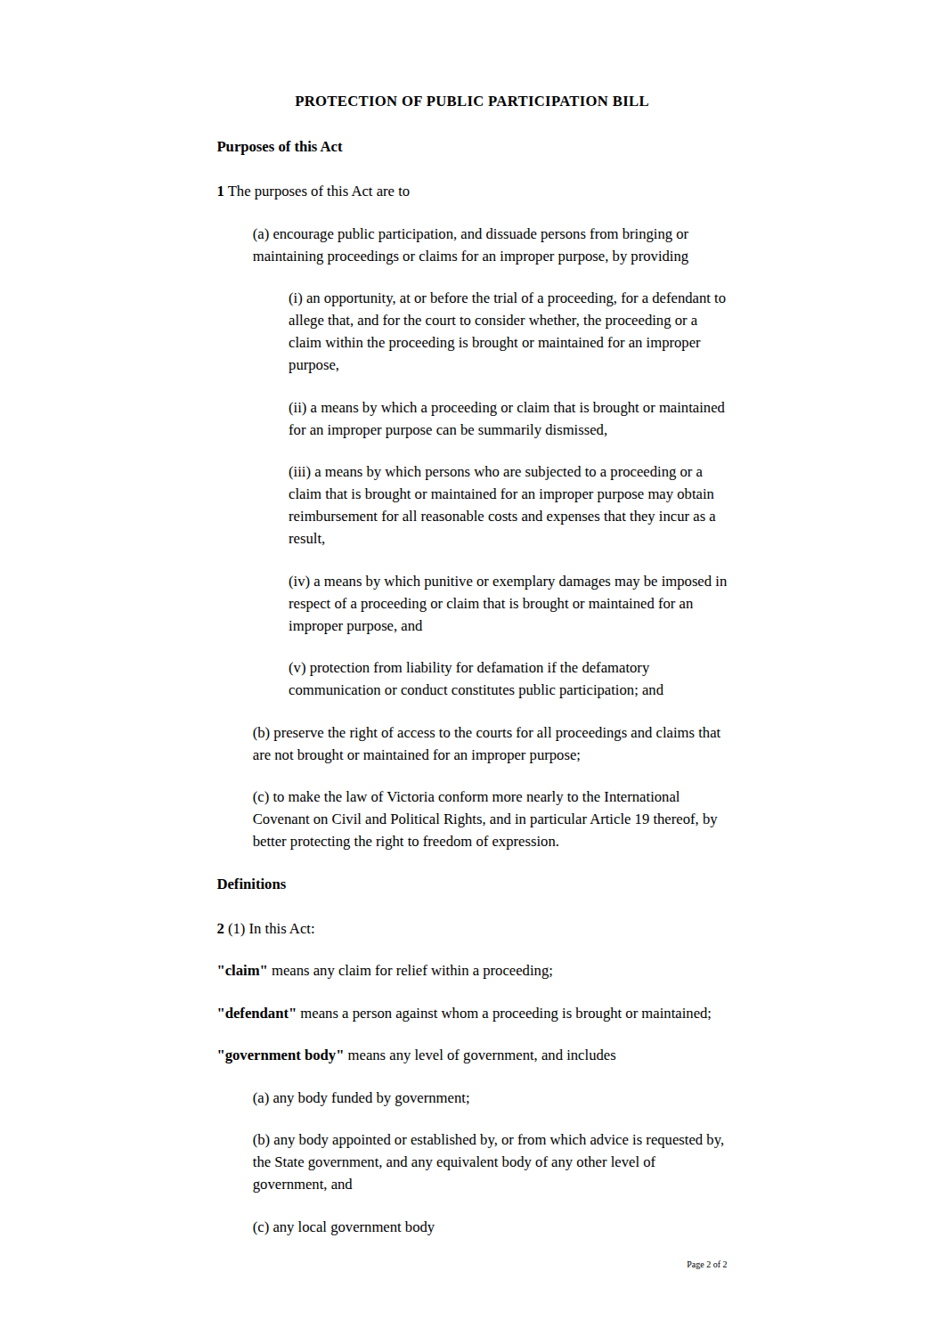PROTECTION OF PUBLIC PARTICIPATION BILL
Purposes of this Act
1 The purposes of this Act are to
(a) encourage public participation, and dissuade persons from bringing or maintaining proceedings or claims for an improper purpose, by providing
(i) an opportunity, at or before the trial of a proceeding, for a defendant to allege that, and for the court to consider whether, the proceeding or a claim within the proceeding is brought or maintained for an improper purpose,
(ii) a means by which a proceeding or claim that is brought or maintained for an improper purpose can be summarily dismissed,
(iii) a means by which persons who are subjected to a proceeding or a claim that is brought or maintained for an improper purpose may obtain reimbursement for all reasonable costs and expenses that they incur as a result,
(iv) a means by which punitive or exemplary damages may be imposed in respect of a proceeding or claim that is brought or maintained for an improper purpose, and
(v) protection from liability for defamation if the defamatory communication or conduct constitutes public participation; and
(b) preserve the right of access to the courts for all proceedings and claims that are not brought or maintained for an improper purpose;
(c) to make the law of Victoria conform more nearly to the International Covenant on Civil and Political Rights, and in particular Article 19 thereof, by better protecting the right to freedom of expression.
Definitions
2 (1) In this Act:
"claim" means any claim for relief within a proceeding;
"defendant" means a person against whom a proceeding is brought or maintained;
"government body" means any level of government, and includes
(a) any body funded by government;
(b) any body appointed or established by, or from which advice is requested by, the State government, and any equivalent body of any other level of government, and
(c) any local government body
Page 2 of 2